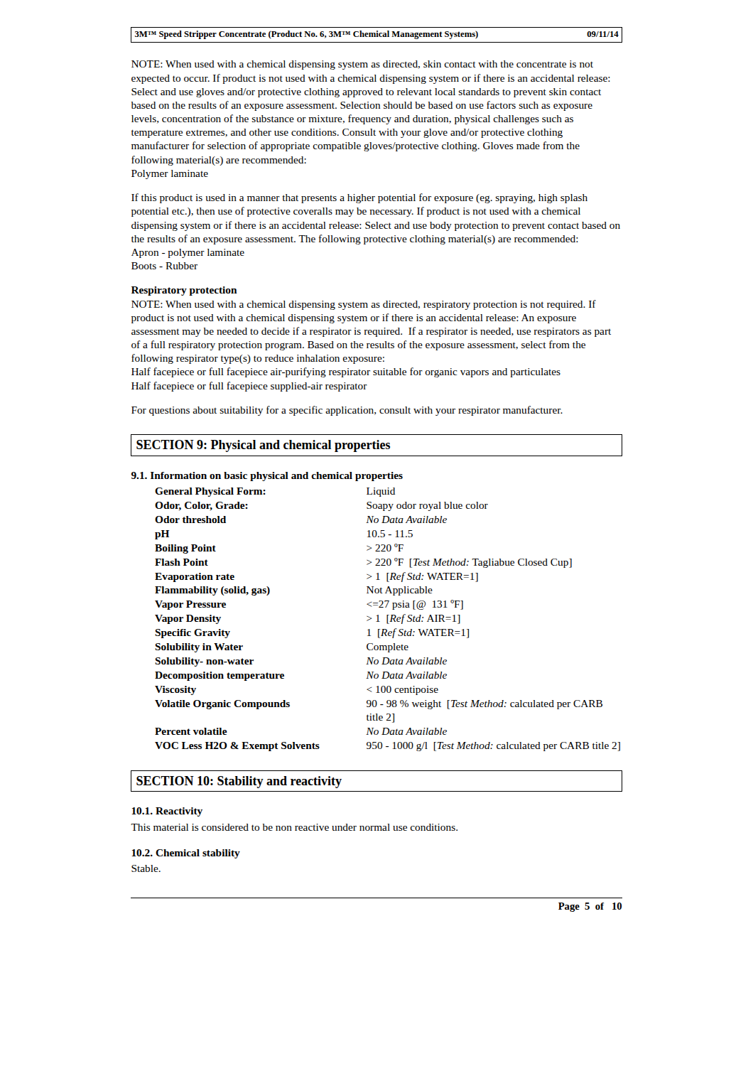3M™ Speed Stripper Concentrate (Product No. 6, 3M™ Chemical Management Systems) 09/11/14
NOTE: When used with a chemical dispensing system as directed, skin contact with the concentrate is not expected to occur. If product is not used with a chemical dispensing system or if there is an accidental release: Select and use gloves and/or protective clothing approved to relevant local standards to prevent skin contact based on the results of an exposure assessment. Selection should be based on use factors such as exposure levels, concentration of the substance or mixture, frequency and duration, physical challenges such as temperature extremes, and other use conditions. Consult with your glove and/or protective clothing manufacturer for selection of appropriate compatible gloves/protective clothing. Gloves made from the following material(s) are recommended:
Polymer laminate
If this product is used in a manner that presents a higher potential for exposure (eg. spraying, high splash potential etc.), then use of protective coveralls may be necessary. If product is not used with a chemical dispensing system or if there is an accidental release: Select and use body protection to prevent contact based on the results of an exposure assessment. The following protective clothing material(s) are recommended:
Apron - polymer laminate
Boots - Rubber
Respiratory protection
NOTE: When used with a chemical dispensing system as directed, respiratory protection is not required. If product is not used with a chemical dispensing system or if there is an accidental release: An exposure assessment may be needed to decide if a respirator is required. If a respirator is needed, use respirators as part of a full respiratory protection program. Based on the results of the exposure assessment, select from the following respirator type(s) to reduce inhalation exposure:
Half facepiece or full facepiece air-purifying respirator suitable for organic vapors and particulates
Half facepiece or full facepiece supplied-air respirator
For questions about suitability for a specific application, consult with your respirator manufacturer.
SECTION 9: Physical and chemical properties
9.1. Information on basic physical and chemical properties
| General Physical Form: | Liquid |
| Odor, Color, Grade: | Soapy odor royal blue color |
| Odor threshold | No Data Available |
| pH | 10.5 - 11.5 |
| Boiling Point | > 220 ºF |
| Flash Point | > 220 ºF [ Test Method: Tagliabue Closed Cup] |
| Evaporation rate | > 1 [ Ref Std: WATER=1] |
| Flammability (solid, gas) | Not Applicable |
| Vapor Pressure | <=27 psia [@ 131 ºF] |
| Vapor Density | > 1 [ Ref Std: AIR=1] |
| Specific Gravity | 1 [ Ref Std: WATER=1] |
| Solubility in Water | Complete |
| Solubility- non-water | No Data Available |
| Decomposition temperature | No Data Available |
| Viscosity | < 100 centipoise |
| Volatile Organic Compounds | 90 - 98 % weight [ Test Method: calculated per CARB title 2] |
| Percent volatile | No Data Available |
| VOC Less H2O & Exempt Solvents | 950 - 1000 g/l [ Test Method: calculated per CARB title 2] |
SECTION 10: Stability and reactivity
10.1. Reactivity
This material is considered to be non reactive under normal use conditions.
10.2. Chemical stability
Stable.
Page 5 of 10